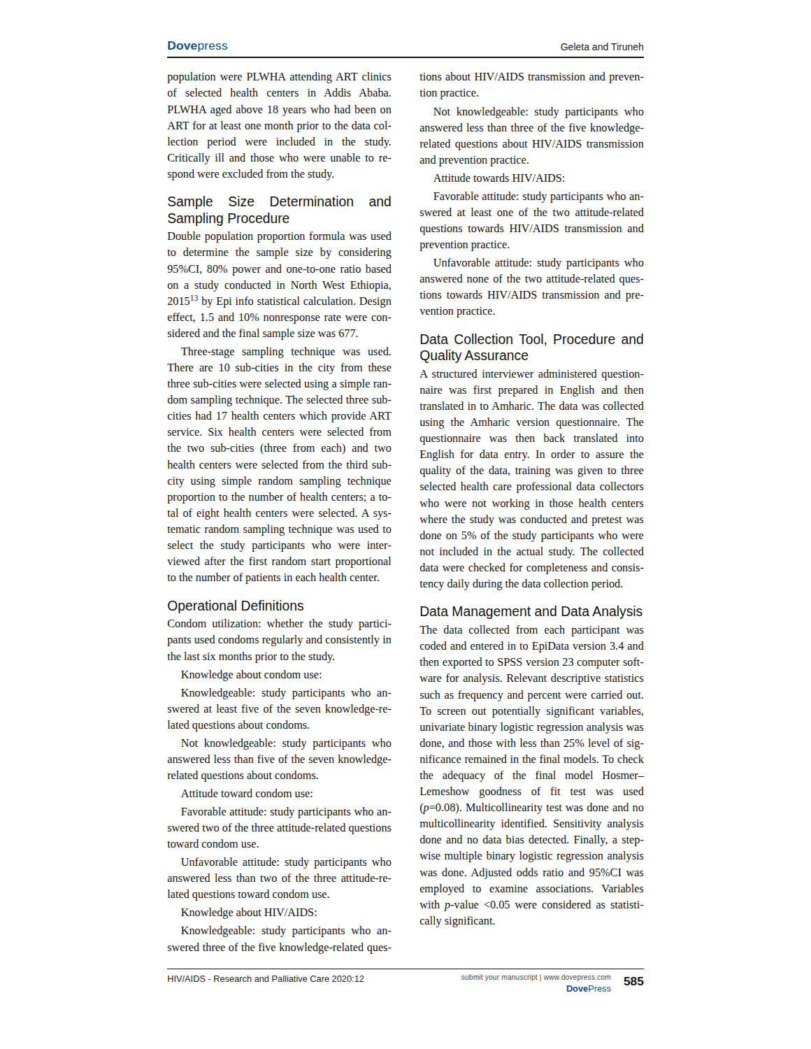Dovepress
Geleta and Tiruneh
population were PLWHA attending ART clinics of selected health centers in Addis Ababa. PLWHA aged above 18 years who had been on ART for at least one month prior to the data collection period were included in the study. Critically ill and those who were unable to respond were excluded from the study.
Sample Size Determination and Sampling Procedure
Double population proportion formula was used to determine the sample size by considering 95%CI, 80% power and one-to-one ratio based on a study conducted in North West Ethiopia, 201513 by Epi info statistical calculation. Design effect, 1.5 and 10% nonresponse rate were considered and the final sample size was 677.
Three-stage sampling technique was used. There are 10 sub-cities in the city from these three sub-cities were selected using a simple random sampling technique. The selected three sub-cities had 17 health centers which provide ART service. Six health centers were selected from the two sub-cities (three from each) and two health centers were selected from the third sub-city using simple random sampling technique proportion to the number of health centers; a total of eight health centers were selected. A systematic random sampling technique was used to select the study participants who were interviewed after the first random start proportional to the number of patients in each health center.
Operational Definitions
Condom utilization: whether the study participants used condoms regularly and consistently in the last six months prior to the study.
Knowledge about condom use:
Knowledgeable: study participants who answered at least five of the seven knowledge-related questions about condoms.
Not knowledgeable: study participants who answered less than five of the seven knowledge-related questions about condoms.
Attitude toward condom use:
Favorable attitude: study participants who answered two of the three attitude-related questions toward condom use.
Unfavorable attitude: study participants who answered less than two of the three attitude-related questions toward condom use.
Knowledge about HIV/AIDS:
Knowledgeable: study participants who answered three of the five knowledge-related questions about HIV/AIDS transmission and prevention practice.
Not knowledgeable: study participants who answered less than three of the five knowledge-related questions about HIV/AIDS transmission and prevention practice.
Attitude towards HIV/AIDS:
Favorable attitude: study participants who answered at least one of the two attitude-related questions towards HIV/AIDS transmission and prevention practice.
Unfavorable attitude: study participants who answered none of the two attitude-related questions towards HIV/AIDS transmission and prevention practice.
Data Collection Tool, Procedure and Quality Assurance
A structured interviewer administered questionnaire was first prepared in English and then translated in to Amharic. The data was collected using the Amharic version questionnaire. The questionnaire was then back translated into English for data entry. In order to assure the quality of the data, training was given to three selected health care professional data collectors who were not working in those health centers where the study was conducted and pretest was done on 5% of the study participants who were not included in the actual study. The collected data were checked for completeness and consistency daily during the data collection period.
Data Management and Data Analysis
The data collected from each participant was coded and entered in to EpiData version 3.4 and then exported to SPSS version 23 computer software for analysis. Relevant descriptive statistics such as frequency and percent were carried out. To screen out potentially significant variables, univariate binary logistic regression analysis was done, and those with less than 25% level of significance remained in the final models. To check the adequacy of the final model Hosmer–Lemeshow goodness of fit test was used (p=0.08). Multicollinearity test was done and no multicollinearity identified. Sensitivity analysis done and no data bias detected. Finally, a stepwise multiple binary logistic regression analysis was done. Adjusted odds ratio and 95%CI was employed to examine associations. Variables with p-value <0.05 were considered as statistically significant.
HIV/AIDS - Research and Palliative Care 2020:12
submit your manuscript | www.dovepress.com
DovePress
585